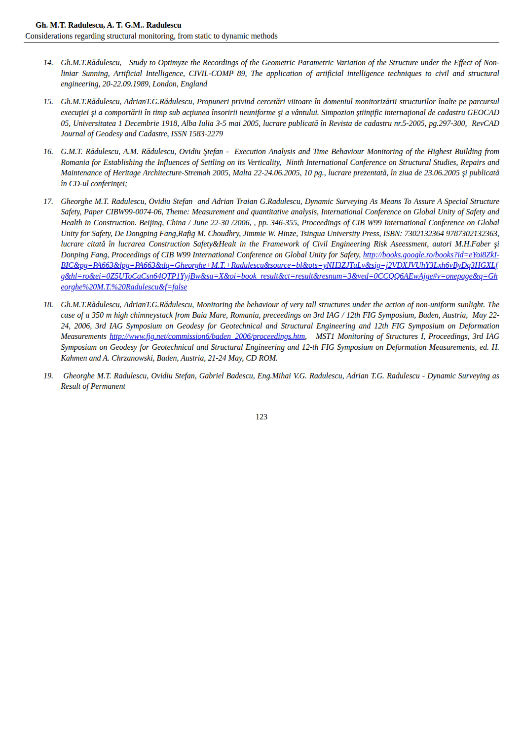Gh. M.T. Radulescu, A. T. G.M.. Radulescu
Considerations regarding structural monitoring, from static to dynamic methods
Gh.M.T.Rădulescu, Study to Optimyze the Recordings of the Geometric Parametric Variation of the Structure under the Effect of Non-liniar Sunning, Artificial Intelligence, CIVIL-COMP 89, The application of artificial intelligence techniques to civil and structural engineering, 20-22.09.1989, London, England
Gh.M.T.Rădulescu, AdrianT.G.Rădulescu, Propuneri privind cercetări viitoare în domeniul monitorizării structurilor înalte pe parcursul execuţiei şi a comportării în timp sub acţiunea însoririi neuniforme şi a vântului. Simpozion ştiinţific internaţional de cadastru GEOCAD 05, Universitatea 1 Decembrie 1918, Alba Iulia 3-5 mai 2005, lucrare publicată în Revista de cadastru nr.5-2005, pg.297-300, RevCAD Journal of Geodesy and Cadastre, ISSN 1583-2279
G.M.T. Rădulescu, A.M. Rădulescu, Ovidiu Ştefan - Execution Analysis and Time Behaviour Monitoring of the Highest Building from Romania for Establishing the Influences of Settling on its Verticality, Ninth International Conference on Structural Studies, Repairs and Maintenance of Heritage Architecture-Stremah 2005, Malta 22-24.06.2005, 10 pg., lucrare prezentată, în ziua de 23.06.2005 şi publicată în CD-ul conferinţei;
Gheorghe M.T. Radulescu, Ovidiu Stefan and Adrian Traian G.Radulescu, Dynamic Surveying As Means To Assure A Special Structure Safety, Paper CIBW99-0074-06, Theme: Measurement and quantitative analysis, International Conference on Global Unity of Safety and Health in Construction. Beijing, China / June 22-30 /2006, , pp. 346-355, Proceedings of CIB W99 International Conference on Global Unity for Safety, De Dongping Fang,Rafig M. Choudhry, Jimmie W. Hinze, Tsingua University Press, ISBN: 7302132364 9787302132363, lucrare citată în lucrarea Construction Safety&Healt in the Framework of Civil Engineering Risk Aseessment, autori M.H.Faber şi Donping Fang, Proceedings of CIB W99 International Conference on Global Unity for Safety, http://books.google.ro/books?id=eYoi8ZkI-BIC&pg=PA663&lpg=PA663&dq=Gheorghe+M.T.+Radulescu&source=bl&ots=yNH3ZJTuLv&sig=j2VDXJVUhY3Lxh6vByDq3HGXLfg&hl=ro&ei=0Z5UToCaCsn64QTP1YyjBw&sa=X&oi=book_result&ct=result&resnum=3&ved=0CCQQ6AEwAjge#v=onepage&q=Gheorghe%20M.T.%20Radulescu&f=false
Gh.M.T.Rădulescu, AdrianT.G.Rădulescu, Monitoring the behaviour of very tall structures under the action of non-uniform sunlight. The case of a 350 m high chimneystack from Baia Mare, Romania, preceedings on 3rd IAG / 12th FIG Symposium, Baden, Austria, May 22-24, 2006, 3rd IAG Symposium on Geodesy for Geotechnical and Structural Engineering and 12th FIG Symposium on Deformation Measurements http://www.fig.net/commission6/baden_2006/proceedings.htm, MST1 Monitoring of Structures I, Proceedings, 3rd IAG Symposium on Geodesy for Geotechnical and Structural Engineering and 12-th FIG Symposium on Deformation Measurements, ed. H. Kahmen and A. Chrzanowski, Baden, Austria, 21-24 May, CD ROM.
Gheorghe M.T. Radulescu, Ovidiu Stefan, Gabriel Badescu, Eng.Mihai V.G. Radulescu, Adrian T.G. Radulescu - Dynamic Surveying as Result of Permanent
123